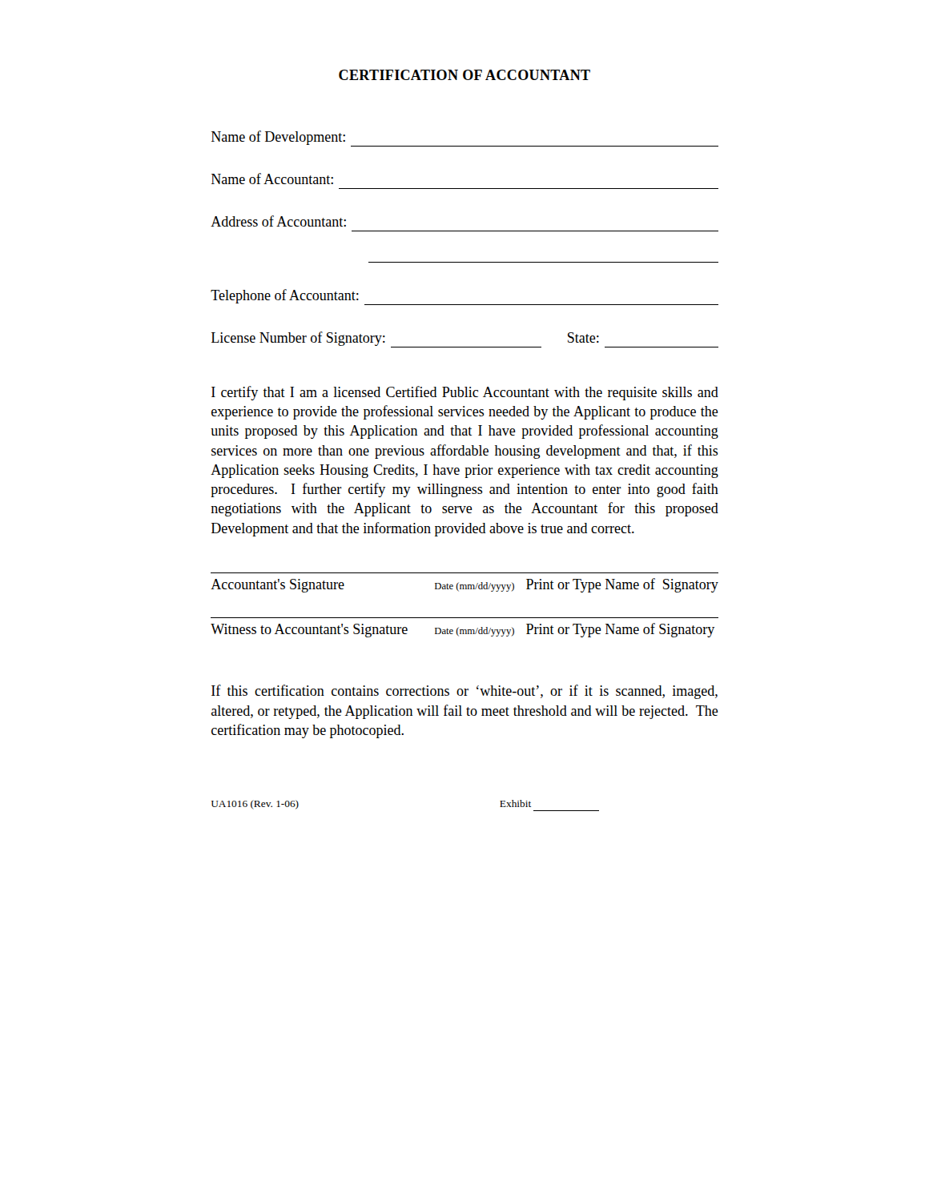CERTIFICATION OF ACCOUNTANT
Name of Development:
Name of Accountant:
Address of Accountant:
Telephone of Accountant:
License Number of Signatory: State:
I certify that I am a licensed Certified Public Accountant with the requisite skills and experience to provide the professional services needed by the Applicant to produce the units proposed by this Application and that I have provided professional accounting services on more than one previous affordable housing development and that, if this Application seeks Housing Credits, I have prior experience with tax credit accounting procedures. I further certify my willingness and intention to enter into good faith negotiations with the Applicant to serve as the Accountant for this proposed Development and that the information provided above is true and correct.
| Accountant's Signature | Date (mm/dd/yyyy) | Print or Type Name of Signatory |
| Witness to Accountant's Signature | Date (mm/dd/yyyy) | Print or Type Name of Signatory |
If this certification contains corrections or ‘white-out’, or if it is scanned, imaged, altered, or retyped, the Application will fail to meet threshold and will be rejected. The certification may be photocopied.
UA1016 (Rev. 1-06) Exhibit